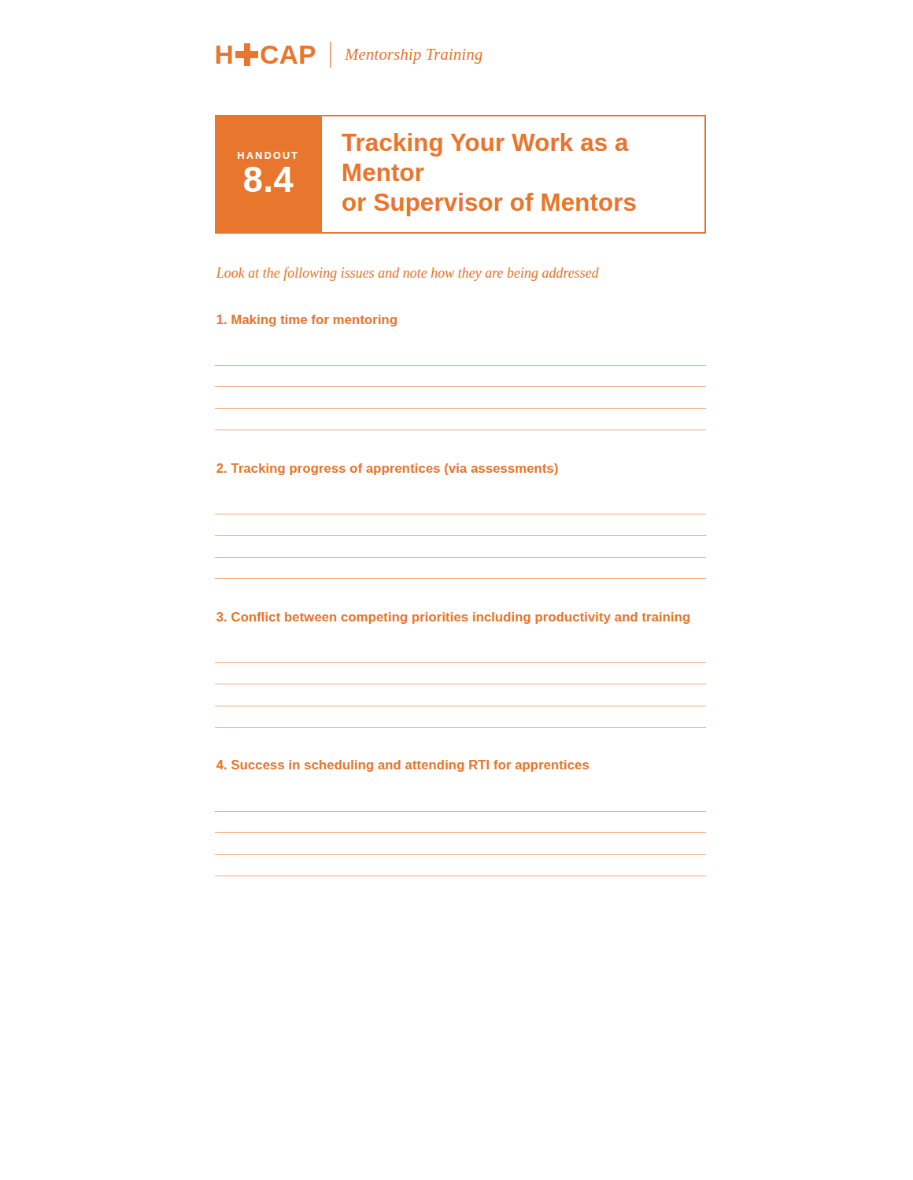H CAP
Mentorship Training
HANDOUT
8.4
Tracking Your Work as a Mentor
or Supervisor of Mentors
Look at the following issues and note how they are being addressed
1. Making time for mentoring
2. Tracking progress of apprentices (via assessments)
3. Conflict between competing priorities including productivity and training
4. Success in scheduling and attending RTI for apprentices